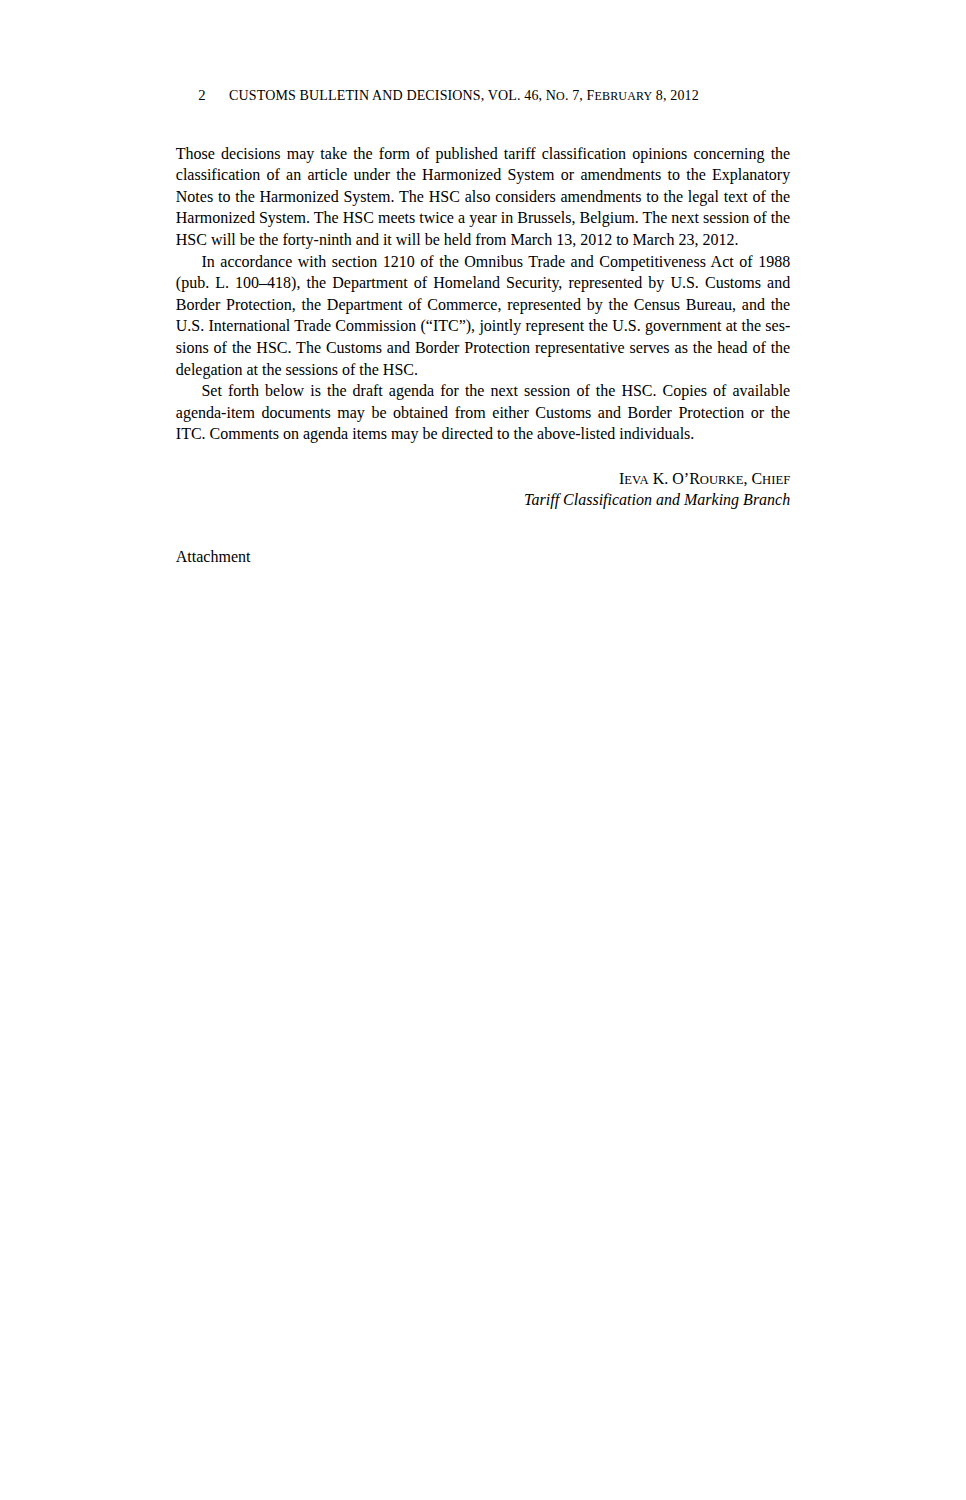2 CUSTOMS BULLETIN AND DECISIONS, VOL. 46, NO. 7, FEBRUARY 8, 2012
Those decisions may take the form of published tariff classification opinions concerning the classification of an article under the Harmonized System or amendments to the Explanatory Notes to the Harmonized System. The HSC also considers amendments to the legal text of the Harmonized System. The HSC meets twice a year in Brussels, Belgium. The next session of the HSC will be the forty-ninth and it will be held from March 13, 2012 to March 23, 2012.
In accordance with section 1210 of the Omnibus Trade and Competitiveness Act of 1988 (pub. L. 100–418), the Department of Homeland Security, represented by U.S. Customs and Border Protection, the Department of Commerce, represented by the Census Bureau, and the U.S. International Trade Commission (“ITC”), jointly represent the U.S. government at the sessions of the HSC. The Customs and Border Protection representative serves as the head of the delegation at the sessions of the HSC.
Set forth below is the draft agenda for the next session of the HSC. Copies of available agenda-item documents may be obtained from either Customs and Border Protection or the ITC. Comments on agenda items may be directed to the above-listed individuals.
IEVA K. O’ROURKE, CHIEF
Tariff Classification and Marking Branch
Attachment